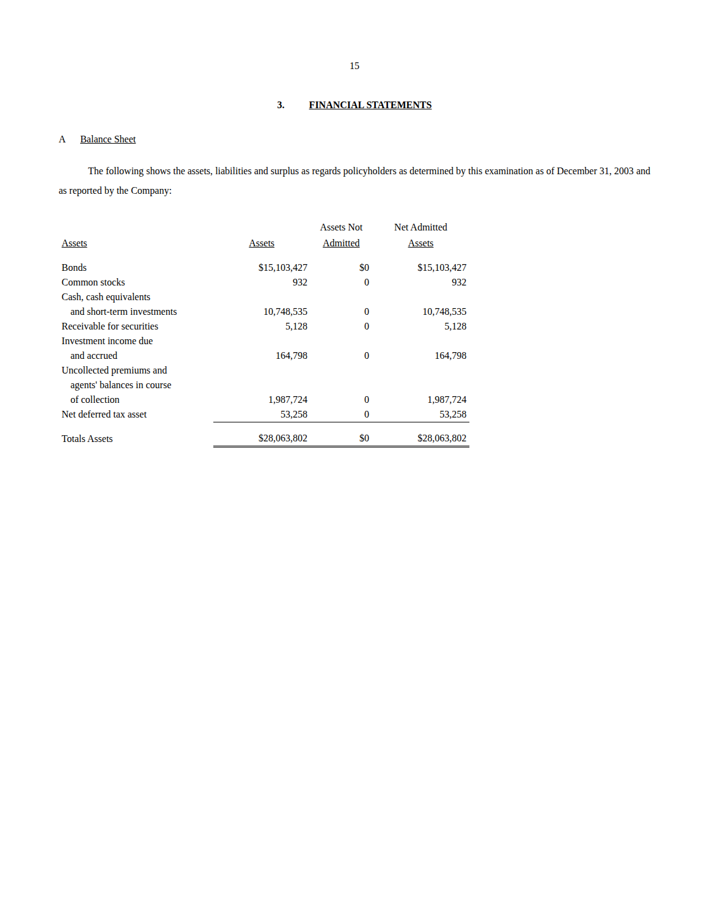15
3. FINANCIAL STATEMENTS
ABalance Sheet
The following shows the assets, liabilities and surplus as regards policyholders as determined by this examination as of December 31, 2003 and as reported by the Company:
| | | Assets Not | Net Admitted |
| --- | --- | --- | --- |
| Assets | Assets | Admitted | Assets |
| Bonds | $15,103,427 | $0 | $15,103,427 |
| Common stocks | 932 | 0 | 932 |
| Cash, cash equivalents | | | |
| and short-term investments | 10,748,535 | 0 | 10,748,535 |
| Receivable for securities | 5,128 | 0 | 5,128 |
| Investment income due | | | |
| and accrued | 164,798 | 0 | 164,798 |
| Uncollected premiums and | | | |
| agents' balances in course | | | |
| of collection | 1,987,724 | 0 | 1,987,724 |
| Net deferred tax asset | 53,258 | 0 | 53,258 |
| Totals Assets | $28,063,802 | $0 | $28,063,802 |